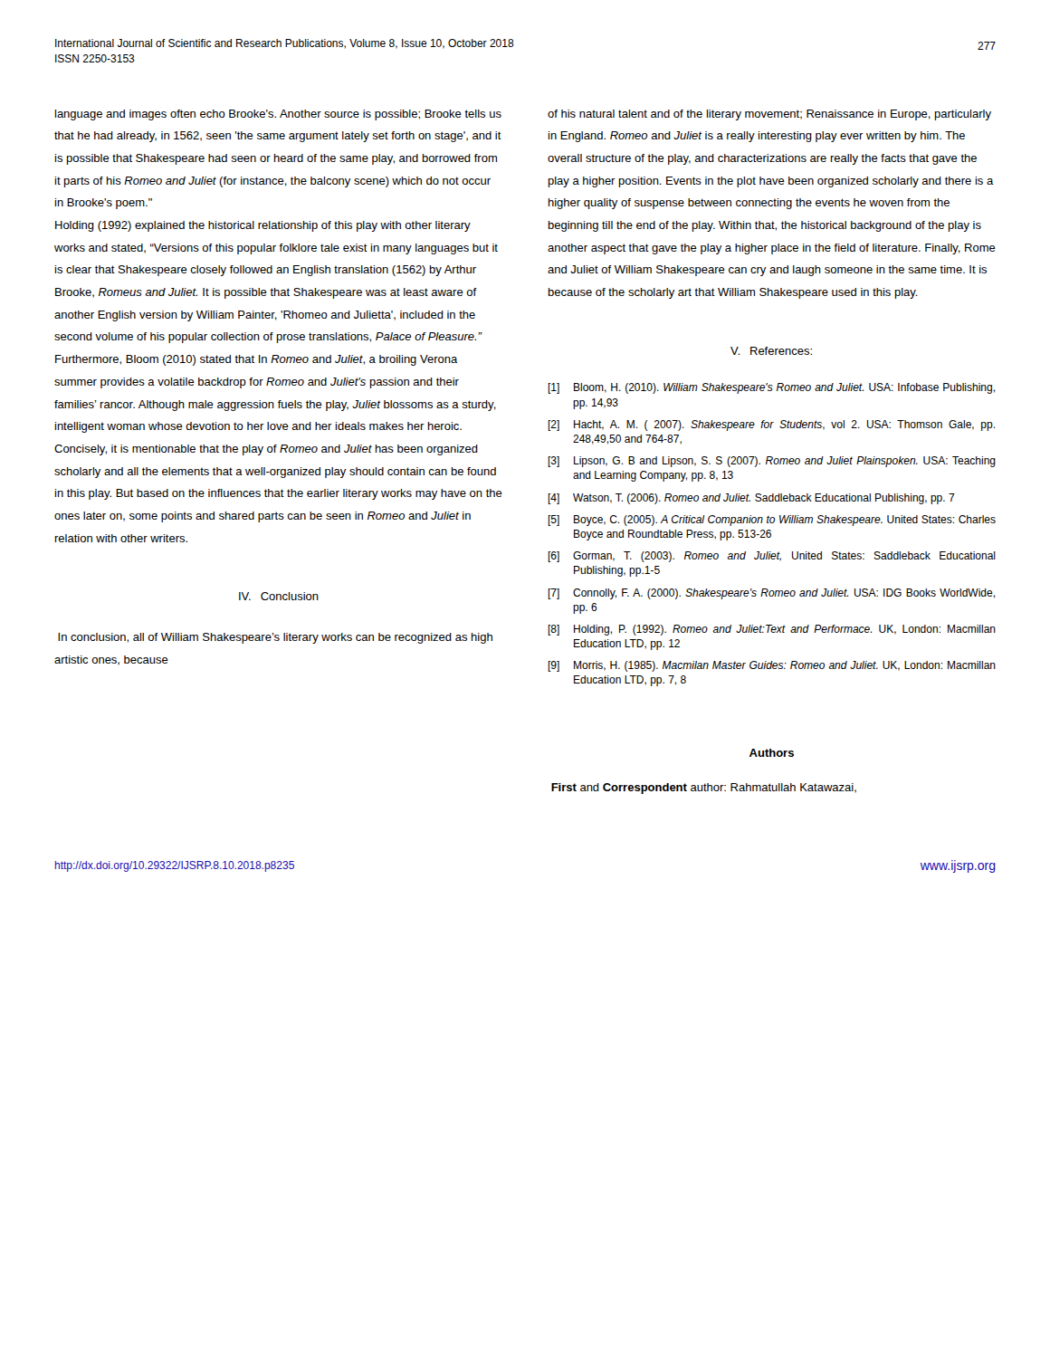International Journal of Scientific and Research Publications, Volume 8, Issue 10, October 2018
ISSN 2250-3153
277
language and images often echo Brooke's. Another source is possible; Brooke tells us that he had already, in 1562, seen 'the same argument lately set forth on stage', and it is possible that Shakespeare had seen or heard of the same play, and borrowed from it parts of his Romeo and Juliet (for instance, the balcony scene) which do not occur in Brooke's poem."
Holding (1992) explained the historical relationship of this play with other literary works and stated, “Versions of this popular folklore tale exist in many languages but it is clear that Shakespeare closely followed an English translation (1562) by Arthur Brooke, Romeus and Juliet. It is possible that Shakespeare was at least aware of another English version by William Painter, 'Rhomeo and Julietta', included in the second volume of his popular collection of prose translations, Palace of Pleasure.”
Furthermore, Bloom (2010) stated that In Romeo and Juliet, a broiling Verona summer provides a volatile backdrop for Romeo and Juliet's passion and their families’ rancor. Although male aggression fuels the play, Juliet blossoms as a sturdy, intelligent woman whose devotion to her love and her ideals makes her heroic.
Concisely, it is mentionable that the play of Romeo and Juliet has been organized scholarly and all the elements that a well-organized play should contain can be found in this play. But based on the influences that the earlier literary works may have on the ones later on, some points and shared parts can be seen in Romeo and Juliet in relation with other writers.
IV. Conclusion
In conclusion, all of William Shakespeare’s literary works can be recognized as high artistic ones, because
of his natural talent and of the literary movement; Renaissance in Europe, particularly in England. Romeo and Juliet is a really interesting play ever written by him. The overall structure of the play, and characterizations are really the facts that gave the play a higher position. Events in the plot have been organized scholarly and there is a higher quality of suspense between connecting the events he woven from the beginning till the end of the play. Within that, the historical background of the play is another aspect that gave the play a higher place in the field of literature. Finally, Rome and Juliet of William Shakespeare can cry and laugh someone in the same time. It is because of the scholarly art that William Shakespeare used in this play.
V. References:
[1] Bloom, H. (2010). William Shakespeare's Romeo and Juliet. USA: Infobase Publishing, pp. 14,93
[2] Hacht, A. M. ( 2007). Shakespeare for Students, vol 2. USA: Thomson Gale, pp. 248,49,50 and 764-87,
[3] Lipson, G. B and Lipson, S. S (2007). Romeo and Juliet Plainspoken. USA: Teaching and Learning Company, pp. 8, 13
[4] Watson, T. (2006). Romeo and Juliet. Saddleback Educational Publishing, pp. 7
[5] Boyce, C. (2005). A Critical Companion to William Shakespeare. United States: Charles Boyce and Roundtable Press, pp. 513-26
[6] Gorman, T. (2003). Romeo and Juliet, United States: Saddleback Educational Publishing, pp.1-5
[7] Connolly, F. A. (2000). Shakespeare's Romeo and Juliet. USA: IDG Books WorldWide, pp. 6
[8] Holding, P. (1992). Romeo and Juliet:Text and Performace. UK, London: Macmillan Education LTD, pp. 12
[9] Morris, H. (1985). Macmilan Master Guides: Romeo and Juliet. UK, London: Macmillan Education LTD, pp. 7, 8
Authors
First and Correspondent author: Rahmatullah Katawazai,
http://dx.doi.org/10.29322/IJSRP.8.10.2018.p8235
www.ijsrp.org